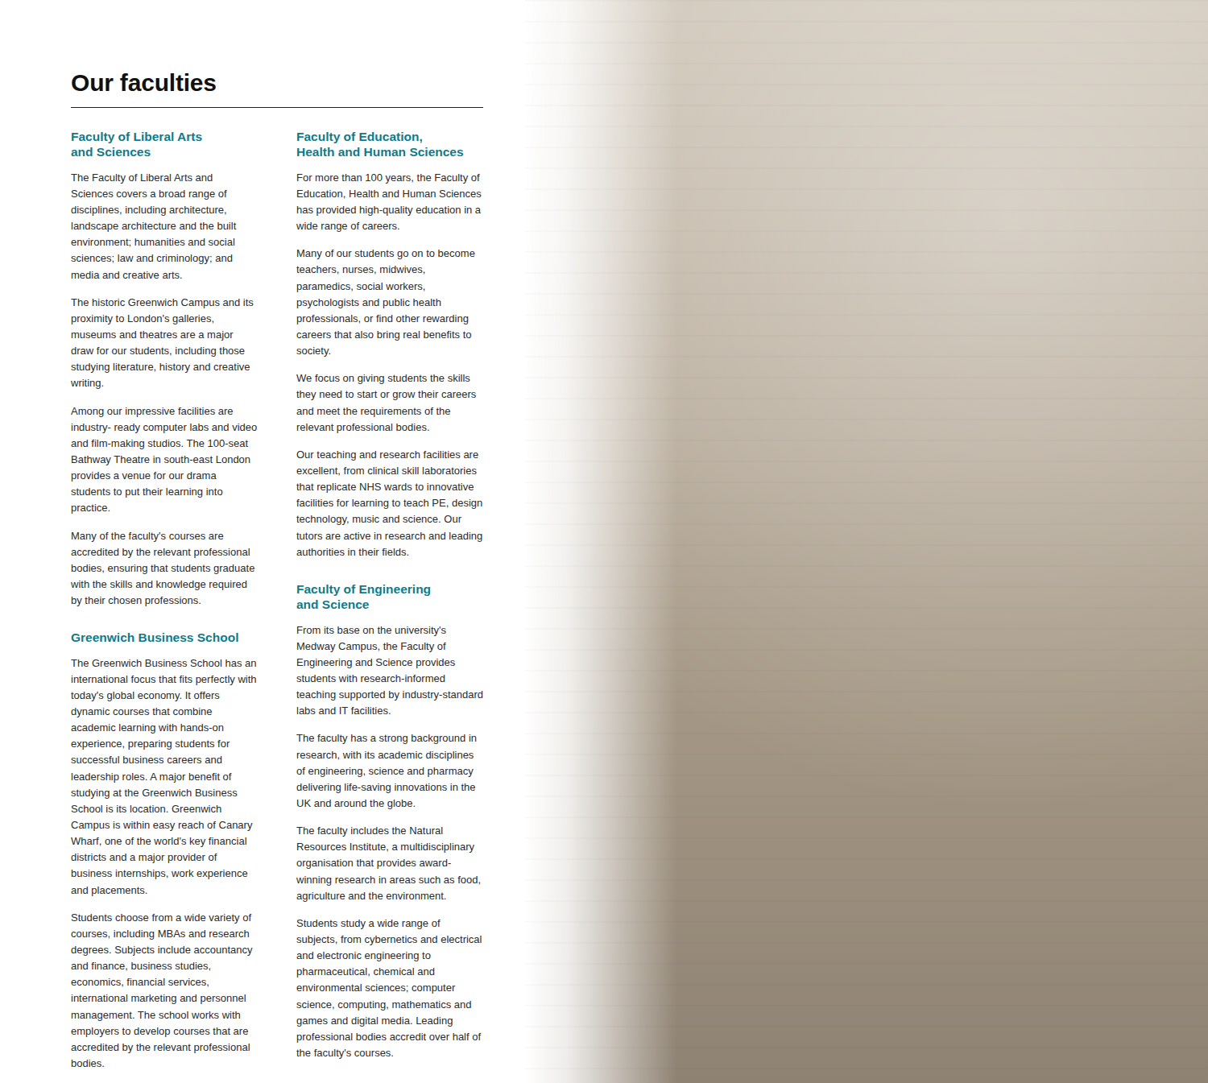Our faculties
Faculty of Liberal Arts
and Sciences
The Faculty of Liberal Arts and Sciences covers a broad range of disciplines, including architecture, landscape architecture and the built environment; humanities and social sciences; law and criminology; and media and creative arts.
The historic Greenwich Campus and its proximity to London's galleries, museums and theatres are a major draw for our students, including those studying literature, history and creative writing.
Among our impressive facilities are industry- ready computer labs and video and film-making studios. The 100-seat Bathway Theatre in south-east London provides a venue for our drama students to put their learning into practice.
Many of the faculty's courses are accredited by the relevant professional bodies, ensuring that students graduate with the skills and knowledge required by their chosen professions.
Greenwich Business School
The Greenwich Business School has an international focus that fits perfectly with today's global economy. It offers dynamic courses that combine academic learning with hands-on experience, preparing students for successful business careers and leadership roles. A major benefit of studying at the Greenwich Business School is its location. Greenwich Campus is within easy reach of Canary Wharf, one of the world's key financial districts and a major provider of business internships, work experience and placements.
Students choose from a wide variety of courses, including MBAs and research degrees. Subjects include accountancy and finance, business studies, economics, financial services, international marketing and personnel management. The school works with employers to develop courses that are accredited by the relevant professional bodies.
Faculty of Education,
Health and Human Sciences
For more than 100 years, the Faculty of Education, Health and Human Sciences has provided high-quality education in a wide range of careers.
Many of our students go on to become teachers, nurses, midwives, paramedics, social workers, psychologists and public health professionals, or find other rewarding careers that also bring real benefits to society.
We focus on giving students the skills they need to start or grow their careers and meet the requirements of the relevant professional bodies.
Our teaching and research facilities are excellent, from clinical skill laboratories that replicate NHS wards to innovative facilities for learning to teach PE, design technology, music and science. Our tutors are active in research and leading authorities in their fields.
Faculty of Engineering
and Science
From its base on the university's Medway Campus, the Faculty of Engineering and Science provides students with research-informed teaching supported by industry-standard labs and IT facilities.
The faculty has a strong background in research, with its academic disciplines of engineering, science and pharmacy delivering life-saving innovations in the UK and around the globe.
The faculty includes the Natural Resources Institute, a multidisciplinary organisation that provides award-winning research in areas such as food, agriculture and the environment.
Students study a wide range of subjects, from cybernetics and electrical and electronic engineering to pharmaceutical, chemical and environmental sciences; computer science, computing, mathematics and games and digital media. Leading professional bodies accredit over half of the faculty's courses.